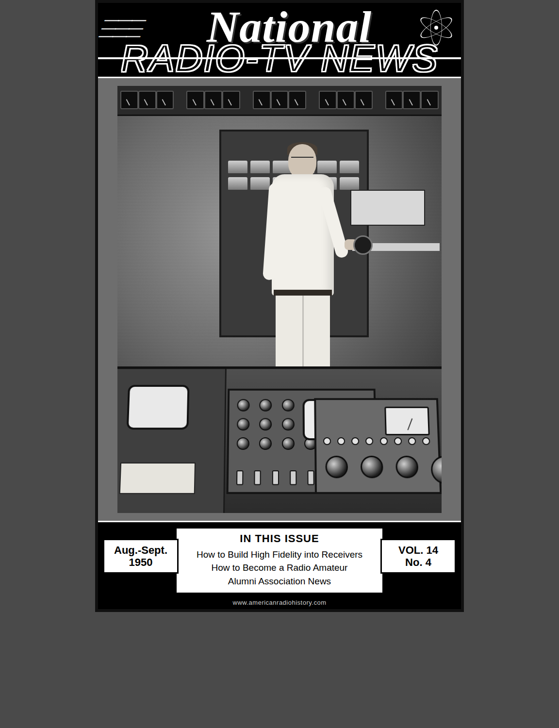——— ——— ———
National
RADIO-TV NEWS
Aug.-Sept.
1950
IN THIS ISSUE
How to Build High Fidelity into Receivers
How to Become a Radio Amateur
Alumni Association News
VOL. 14
No. 4
www.americanradiohistory.com